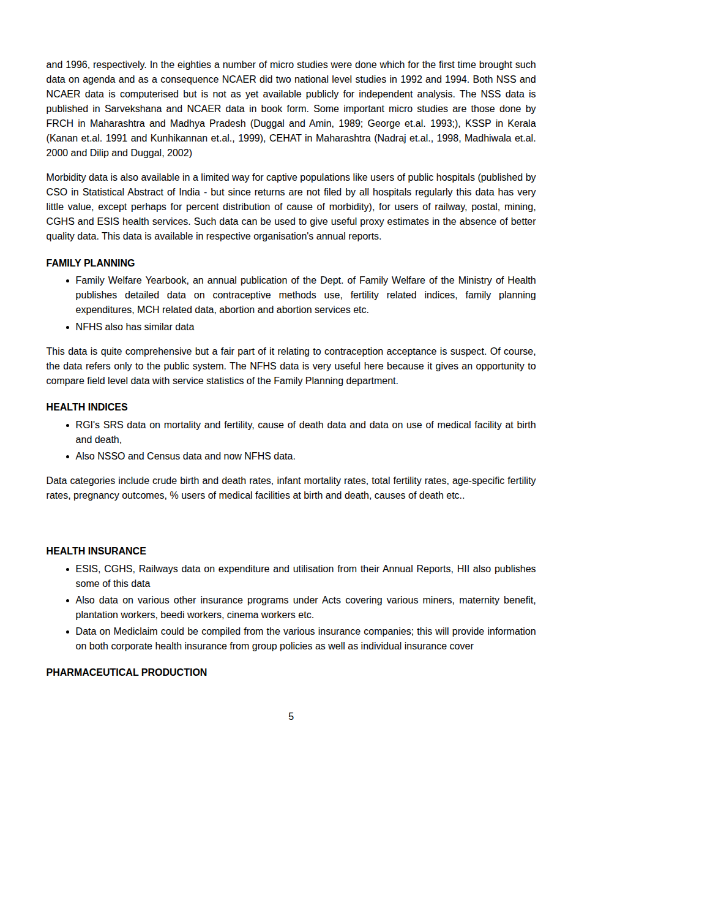and 1996, respectively. In the eighties a number of micro studies were done which for the first time brought such data on agenda and as a consequence NCAER did two national level studies in 1992 and 1994. Both NSS and NCAER data is computerised but is not as yet available publicly for independent analysis. The NSS data is published in Sarvekshana and NCAER data in book form. Some important micro studies are those done by FRCH in Maharashtra and Madhya Pradesh (Duggal and Amin, 1989; George et.al. 1993;), KSSP in Kerala (Kanan et.al. 1991 and Kunhikannan et.al., 1999), CEHAT in Maharashtra (Nadraj et.al., 1998, Madhiwala et.al. 2000 and Dilip and Duggal, 2002)
Morbidity data is also available in a limited way for captive populations like users of public hospitals (published by CSO in Statistical Abstract of India - but since returns are not filed by all hospitals regularly this data has very little value, except perhaps for percent distribution of cause of morbidity), for users of railway, postal, mining, CGHS and ESIS health services. Such data can be used to give useful proxy estimates in the absence of better quality data. This data is available in respective organisation's annual reports.
Family Planning
Family Welfare Yearbook, an annual publication of the Dept. of Family Welfare of the Ministry of Health publishes detailed data on contraceptive methods use, fertility related indices, family planning expenditures, MCH related data, abortion and abortion services etc.
NFHS also has similar data
This data is quite comprehensive but a fair part of it relating to contraception acceptance is suspect. Of course, the data refers only to the public system. The NFHS data is very useful here because it gives an opportunity to compare field level data with service statistics of the Family Planning department.
Health Indices
RGI's SRS data on mortality and fertility, cause of death data and data on use of medical facility at birth and death,
Also NSSO and Census data and now NFHS data.
Data categories include crude birth and death rates, infant mortality rates, total fertility rates, age-specific fertility rates, pregnancy outcomes, % users of medical facilities at birth and death, causes of death etc..
Health Insurance
ESIS, CGHS, Railways data on expenditure and utilisation from their Annual Reports, HII also publishes some of this data
Also data on various other insurance programs under Acts covering various miners, maternity benefit, plantation workers, beedi workers, cinema workers etc.
Data on Mediclaim could be compiled from the various insurance companies; this will provide information on both corporate health insurance from group policies as well as individual insurance cover
Pharmaceutical Production
5